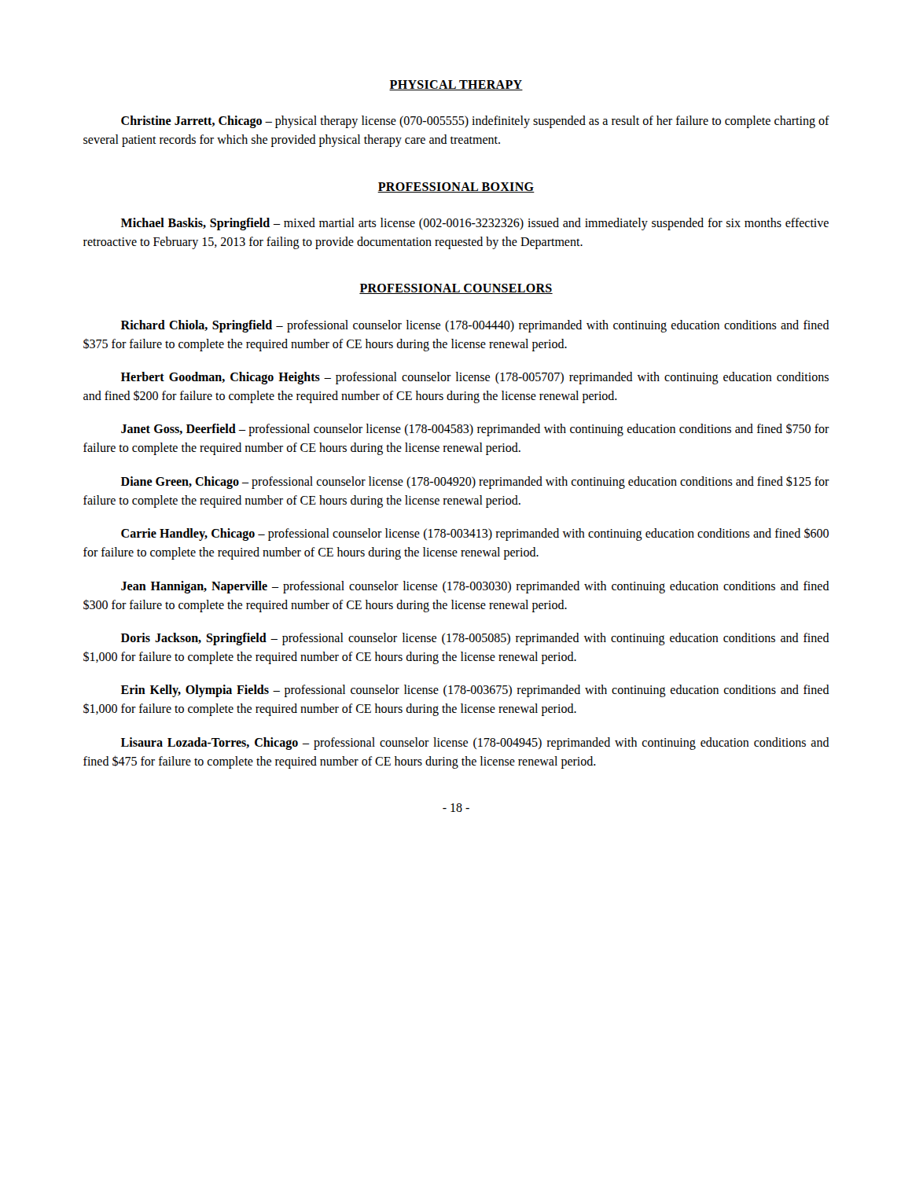PHYSICAL THERAPY
Christine Jarrett, Chicago – physical therapy license (070-005555) indefinitely suspended as a result of her failure to complete charting of several patient records for which she provided physical therapy care and treatment.
PROFESSIONAL BOXING
Michael Baskis, Springfield – mixed martial arts license (002-0016-3232326) issued and immediately suspended for six months effective retroactive to February 15, 2013 for failing to provide documentation requested by the Department.
PROFESSIONAL COUNSELORS
Richard Chiola, Springfield – professional counselor license (178-004440) reprimanded with continuing education conditions and fined $375 for failure to complete the required number of CE hours during the license renewal period.
Herbert Goodman, Chicago Heights – professional counselor license (178-005707) reprimanded with continuing education conditions and fined $200 for failure to complete the required number of CE hours during the license renewal period.
Janet Goss, Deerfield – professional counselor license (178-004583) reprimanded with continuing education conditions and fined $750 for failure to complete the required number of CE hours during the license renewal period.
Diane Green, Chicago – professional counselor license (178-004920) reprimanded with continuing education conditions and fined $125 for failure to complete the required number of CE hours during the license renewal period.
Carrie Handley, Chicago – professional counselor license (178-003413) reprimanded with continuing education conditions and fined $600 for failure to complete the required number of CE hours during the license renewal period.
Jean Hannigan, Naperville – professional counselor license (178-003030) reprimanded with continuing education conditions and fined $300 for failure to complete the required number of CE hours during the license renewal period.
Doris Jackson, Springfield – professional counselor license (178-005085) reprimanded with continuing education conditions and fined $1,000 for failure to complete the required number of CE hours during the license renewal period.
Erin Kelly, Olympia Fields – professional counselor license (178-003675) reprimanded with continuing education conditions and fined $1,000 for failure to complete the required number of CE hours during the license renewal period.
Lisaura Lozada-Torres, Chicago – professional counselor license (178-004945) reprimanded with continuing education conditions and fined $475 for failure to complete the required number of CE hours during the license renewal period.
- 18 -